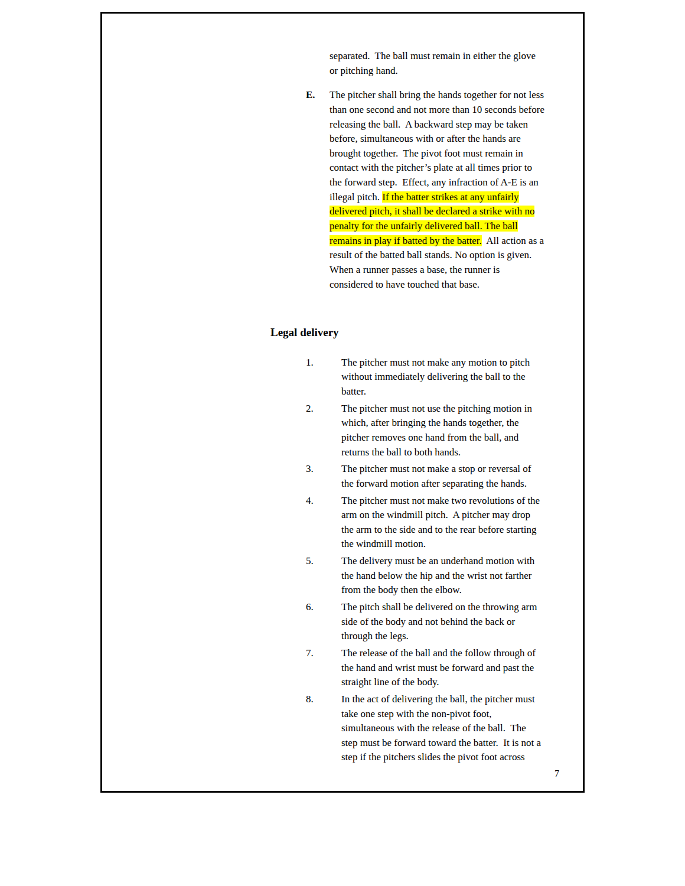separated. The ball must remain in either the glove or pitching hand.
E. The pitcher shall bring the hands together for not less than one second and not more than 10 seconds before releasing the ball. A backward step may be taken before, simultaneous with or after the hands are brought together. The pivot foot must remain in contact with the pitcher’s plate at all times prior to the forward step. Effect, any infraction of A-E is an illegal pitch. If the batter strikes at any unfairly delivered pitch, it shall be declared a strike with no penalty for the unfairly delivered ball. The ball remains in play if batted by the batter. All action as a result of the batted ball stands. No option is given. When a runner passes a base, the runner is considered to have touched that base.
Legal delivery
1. The pitcher must not make any motion to pitch without immediately delivering the ball to the batter.
2. The pitcher must not use the pitching motion in which, after bringing the hands together, the pitcher removes one hand from the ball, and returns the ball to both hands.
3. The pitcher must not make a stop or reversal of the forward motion after separating the hands.
4. The pitcher must not make two revolutions of the arm on the windmill pitch. A pitcher may drop the arm to the side and to the rear before starting the windmill motion.
5. The delivery must be an underhand motion with the hand below the hip and the wrist not farther from the body then the elbow.
6. The pitch shall be delivered on the throwing arm side of the body and not behind the back or through the legs.
7. The release of the ball and the follow through of the hand and wrist must be forward and past the straight line of the body.
8. In the act of delivering the ball, the pitcher must take one step with the non-pivot foot, simultaneous with the release of the ball. The step must be forward toward the batter. It is not a step if the pitchers slides the pivot foot across
7